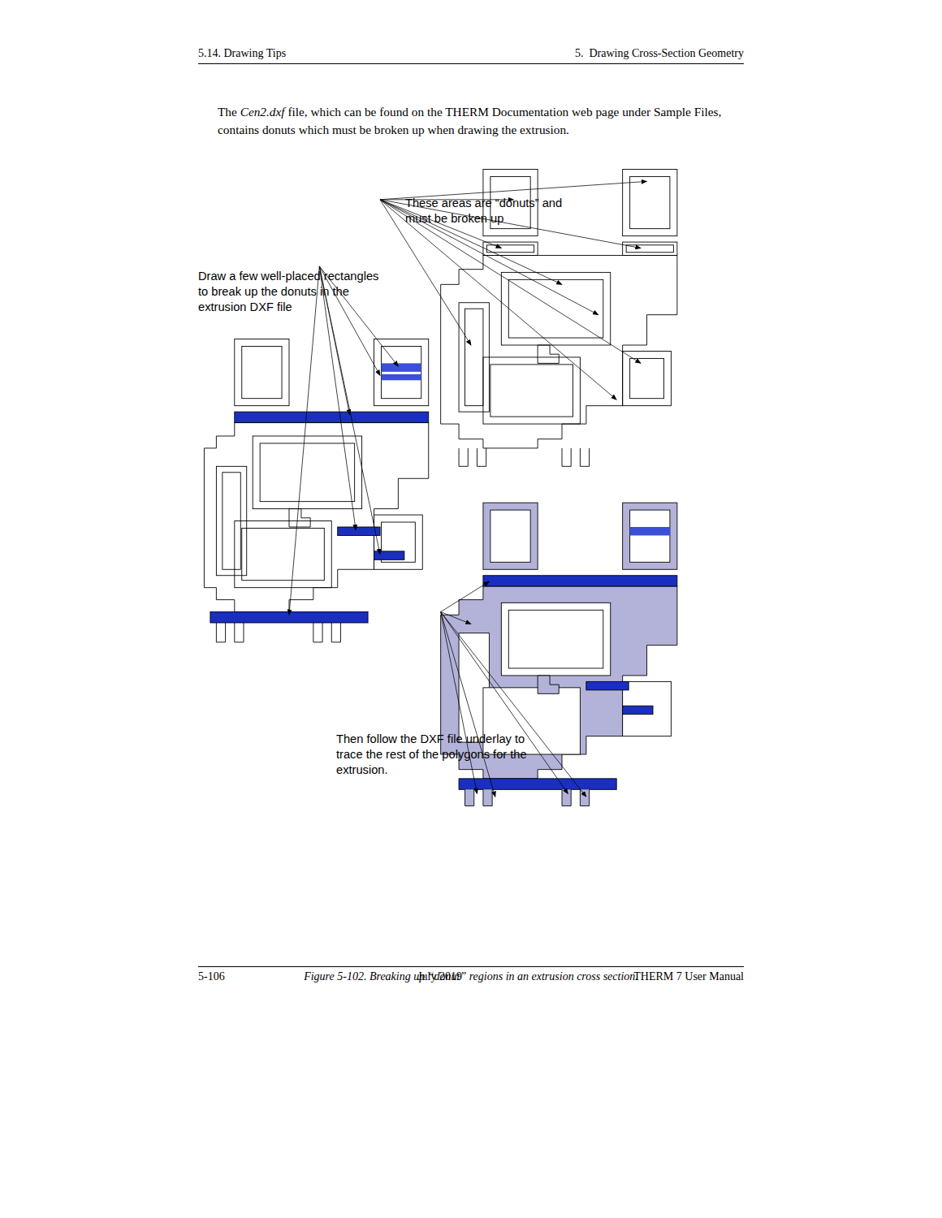5.14. Drawing Tips
5. Drawing Cross-Section Geometry
The Cen2.dxf file, which can be found on the THERM Documentation web page under Sample Files, contains donuts which must be broken up when drawing the extrusion.
These areas are “donuts” and must be broken up
Draw a few well-placed rectangles to break up the donuts in the extrusion DXF file
Then follow the DXF file underlay to trace the rest of the polygons for the extrusion.
Figure 5-102. Breaking up “donut” regions in an extrusion cross section.
5-106
July 2019
THERM 7 User Manual